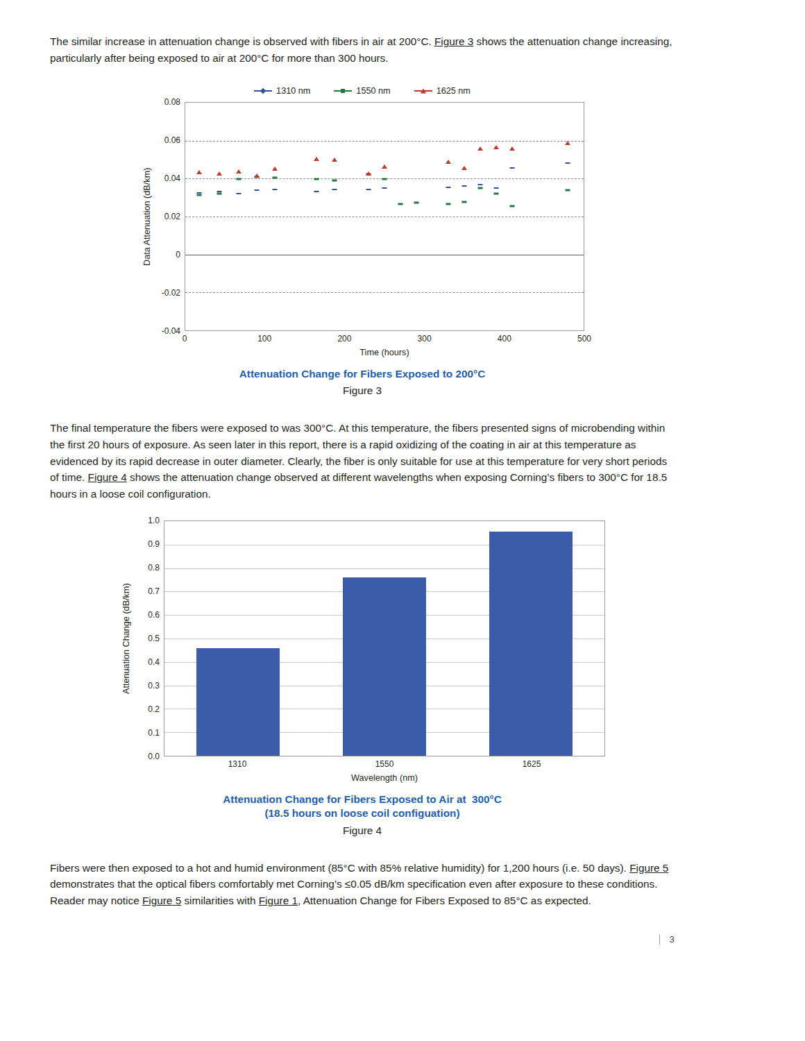The similar increase in attenuation change is observed with fibers in air at 200°C. Figure 3 shows the attenuation change increasing, particularly after being exposed to air at 200°C for more than 300 hours.
1310 nm 1550 nm 1625 nm
Data Attenuation (dB/km)
0.08 0.06 0.04 0.02 0 -0.02 -0.04
0 100 200 300 400 500
Time (hours)
Attenuation Change for Fibers Exposed to 200°C Figure 3
The final temperature the fibers were exposed to was 300°C. At this temperature, the fibers presented signs of microbending within the first 20 hours of exposure. As seen later in this report, there is a rapid oxidizing of the coating in air at this temperature as evidenced by its rapid decrease in outer diameter. Clearly, the fiber is only suitable for use at this temperature for very short periods of time. Figure 4 shows the attenuation change observed at different wavelengths when exposing Corning’s fibers to 300°C for 18.5 hours in a loose coil configuration.
Attenuation Change (dB/km)
1.0 0.9 0.8 0.7 0.6 0.5 0.4 0.3 0.2 0.1 0.0
1310 1550 1625
Wavelength (nm)
Attenuation Change for Fibers Exposed to Air at 300°C (18.5 hours on loose coil configuation) Figure 4
Fibers were then exposed to a hot and humid environment (85°C with 85% relative humidity) for 1,200 hours (i.e. 50 days). Figure 5 demonstrates that the optical fibers comfortably met Corning’s ≤0.05 dB/km specification even after exposure to these conditions. Reader may notice Figure 5 similarities with Figure 1, Attenuation Change for Fibers Exposed to 85°C as expected.
3